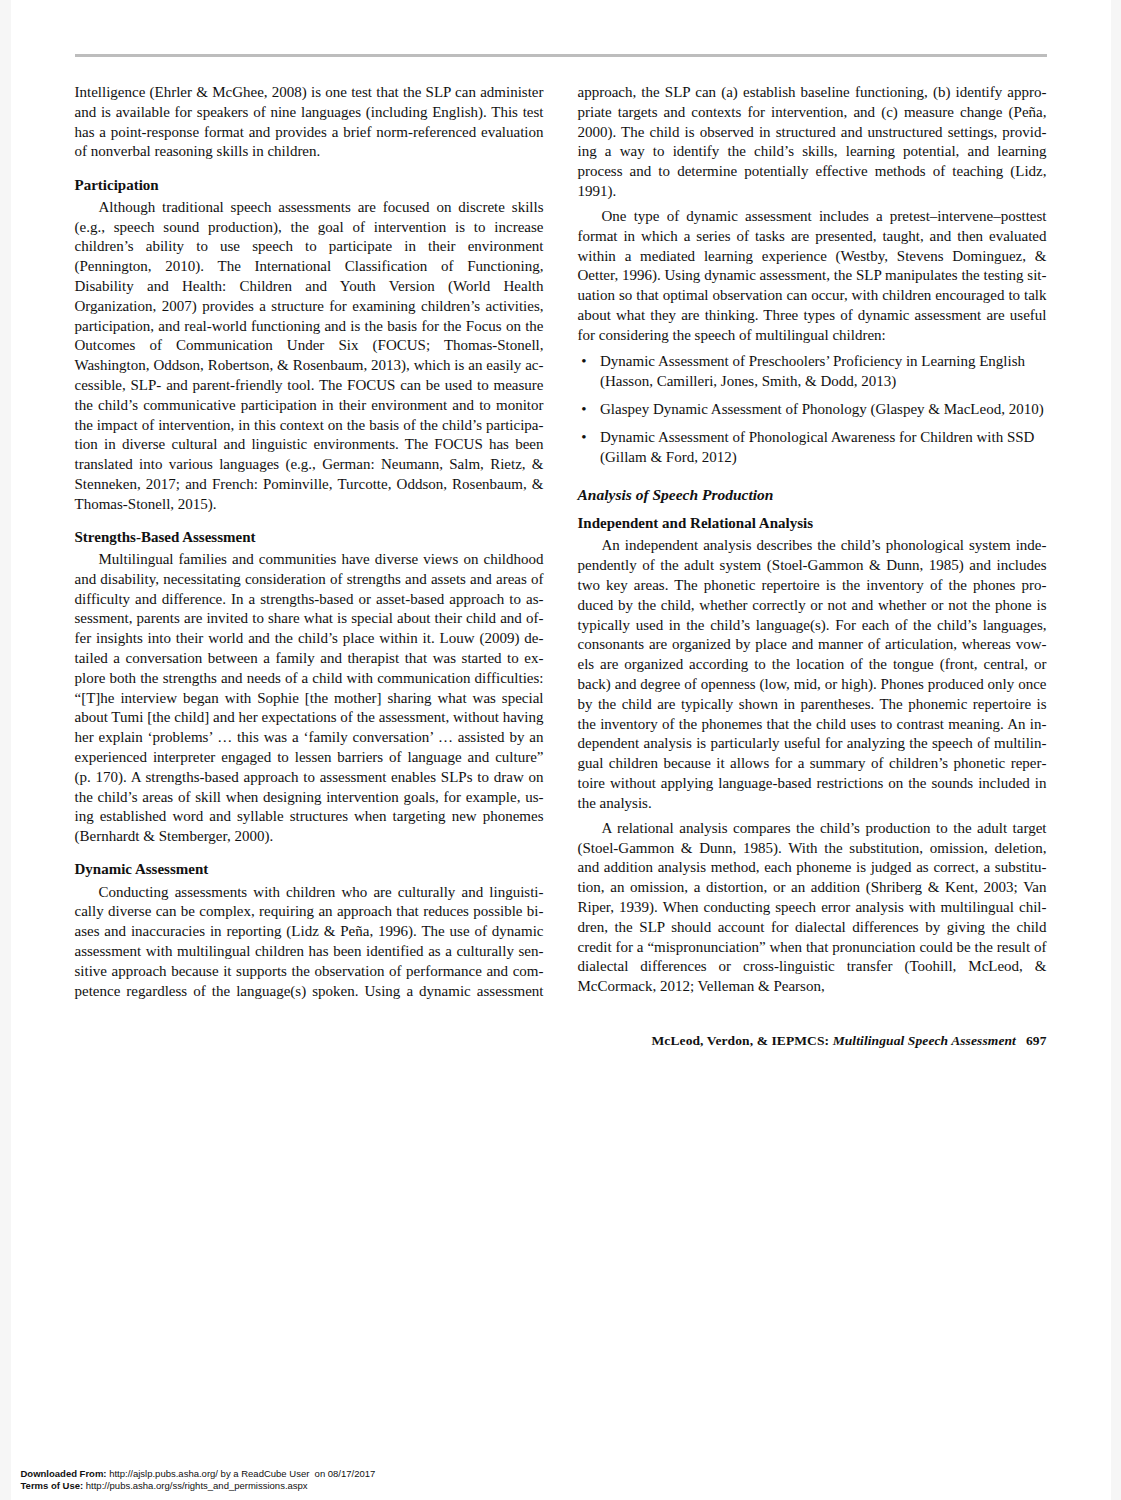Intelligence (Ehrler & McGhee, 2008) is one test that the SLP can administer and is available for speakers of nine languages (including English). This test has a point-response format and provides a brief norm-referenced evaluation of nonverbal reasoning skills in children.
Participation
Although traditional speech assessments are focused on discrete skills (e.g., speech sound production), the goal of intervention is to increase children’s ability to use speech to participate in their environment (Pennington, 2010). The International Classification of Functioning, Disability and Health: Children and Youth Version (World Health Organization, 2007) provides a structure for examining children’s activities, participation, and real-world functioning and is the basis for the Focus on the Outcomes of Communication Under Six (FOCUS; Thomas-Stonell, Washington, Oddson, Robertson, & Rosenbaum, 2013), which is an easily accessible, SLP- and parent-friendly tool. The FOCUS can be used to measure the child’s communicative participation in their environment and to monitor the impact of intervention, in this context on the basis of the child’s participation in diverse cultural and linguistic environments. The FOCUS has been translated into various languages (e.g., German: Neumann, Salm, Rietz, & Stenneken, 2017; and French: Pominville, Turcotte, Oddson, Rosenbaum, & Thomas-Stonell, 2015).
Strengths-Based Assessment
Multilingual families and communities have diverse views on childhood and disability, necessitating consideration of strengths and assets and areas of difficulty and difference. In a strengths-based or asset-based approach to assessment, parents are invited to share what is special about their child and offer insights into their world and the child’s place within it. Louw (2009) detailed a conversation between a family and therapist that was started to explore both the strengths and needs of a child with communication difficulties: “[T]he interview began with Sophie [the mother] sharing what was special about Tumi [the child] and her expectations of the assessment, without having her explain ‘problems’ … this was a ‘family conversation’ … assisted by an experienced interpreter engaged to lessen barriers of language and culture” (p. 170). A strengths-based approach to assessment enables SLPs to draw on the child’s areas of skill when designing intervention goals, for example, using established word and syllable structures when targeting new phonemes (Bernhardt & Stemberger, 2000).
Dynamic Assessment
Conducting assessments with children who are culturally and linguistically diverse can be complex, requiring an approach that reduces possible biases and inaccuracies in reporting (Lidz & Peña, 1996). The use of dynamic assessment with multilingual children has been identified as a culturally sensitive approach because it supports the observation of performance and competence regardless of the language(s) spoken. Using a dynamic assessment approach, the SLP can (a) establish baseline functioning, (b) identify appropriate targets and contexts for intervention, and (c) measure change (Peña, 2000). The child is observed in structured and unstructured settings, providing a way to identify the child’s skills, learning potential, and learning process and to determine potentially effective methods of teaching (Lidz, 1991).
One type of dynamic assessment includes a pretest–intervene–posttest format in which a series of tasks are presented, taught, and then evaluated within a mediated learning experience (Westby, Stevens Dominguez, & Oetter, 1996). Using dynamic assessment, the SLP manipulates the testing situation so that optimal observation can occur, with children encouraged to talk about what they are thinking. Three types of dynamic assessment are useful for considering the speech of multilingual children:
Dynamic Assessment of Preschoolers’ Proficiency in Learning English (Hasson, Camilleri, Jones, Smith, & Dodd, 2013)
Glaspey Dynamic Assessment of Phonology (Glaspey & MacLeod, 2010)
Dynamic Assessment of Phonological Awareness for Children with SSD (Gillam & Ford, 2012)
Analysis of Speech Production
Independent and Relational Analysis
An independent analysis describes the child’s phonological system independently of the adult system (Stoel-Gammon & Dunn, 1985) and includes two key areas. The phonetic repertoire is the inventory of the phones produced by the child, whether correctly or not and whether or not the phone is typically used in the child’s language(s). For each of the child’s languages, consonants are organized by place and manner of articulation, whereas vowels are organized according to the location of the tongue (front, central, or back) and degree of openness (low, mid, or high). Phones produced only once by the child are typically shown in parentheses. The phonemic repertoire is the inventory of the phonemes that the child uses to contrast meaning. An independent analysis is particularly useful for analyzing the speech of multilingual children because it allows for a summary of children’s phonetic repertoire without applying language-based restrictions on the sounds included in the analysis.
A relational analysis compares the child’s production to the adult target (Stoel-Gammon & Dunn, 1985). With the substitution, omission, deletion, and addition analysis method, each phoneme is judged as correct, a substitution, an omission, a distortion, or an addition (Shriberg & Kent, 2003; Van Riper, 1939). When conducting speech error analysis with multilingual children, the SLP should account for dialectal differences by giving the child credit for a “mispronunciation” when that pronunciation could be the result of dialectal differences or cross-linguistic transfer (Toohill, McLeod, & McCormack, 2012; Velleman & Pearson,
McLeod, Verdon, & IEPMCS: Multilingual Speech Assessment 697
Downloaded From: http://ajslp.pubs.asha.org/ by a ReadCube User on 08/17/2017
Terms of Use: http://pubs.asha.org/ss/rights_and_permissions.aspx